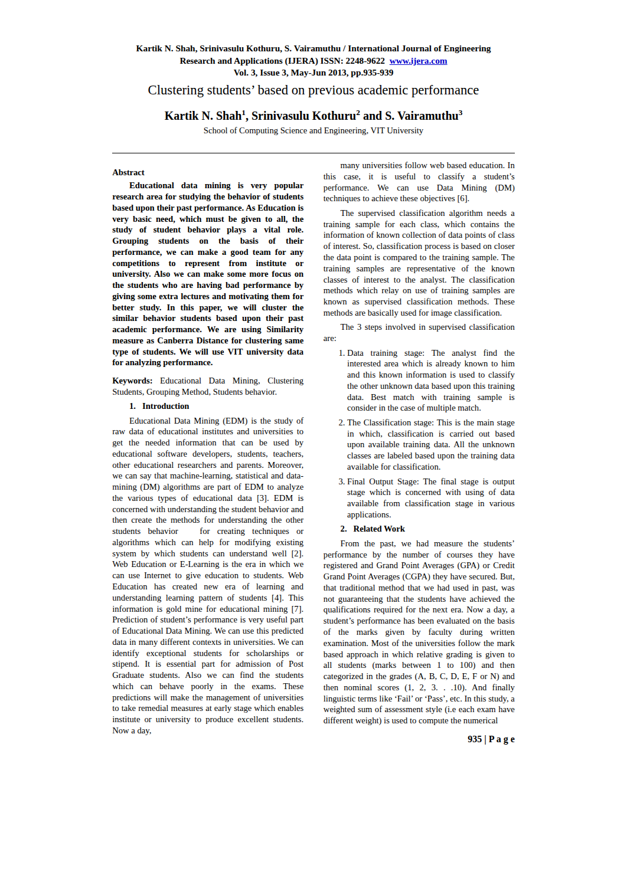Kartik N. Shah, Srinivasulu Kothuru, S. Vairamuthu / International Journal of Engineering
Research and Applications (IJERA) ISSN: 2248-9622 www.ijera.com
Vol. 3, Issue 3, May-Jun 2013, pp.935-939
Clustering students’ based on previous academic performance
Kartik N. Shah1, Srinivasulu Kothuru2 and S. Vairamuthu3
School of Computing Science and Engineering, VIT University
Abstract
Educational data mining is very popular research area for studying the behavior of students based upon their past performance. As Education is very basic need, which must be given to all, the study of student behavior plays a vital role. Grouping students on the basis of their performance, we can make a good team for any competitions to represent from institute or university. Also we can make some more focus on the students who are having bad performance by giving some extra lectures and motivating them for better study. In this paper, we will cluster the similar behavior students based upon their past academic performance. We are using Similarity measure as Canberra Distance for clustering same type of students. We will use VIT university data for analyzing performance.
Keywords: Educational Data Mining, Clustering Students, Grouping Method, Students behavior.
1. Introduction
Educational Data Mining (EDM) is the study of raw data of educational institutes and universities to get the needed information that can be used by educational software developers, students, teachers, other educational researchers and parents. Moreover, we can say that machine-learning, statistical and data-mining (DM) algorithms are part of EDM to analyze the various types of educational data [3]. EDM is concerned with understanding the student behavior and then create the methods for understanding the other students behavior for creating techniques or algorithms which can help for modifying existing system by which students can understand well [2]. Web Education or E-Learning is the era in which we can use Internet to give education to students. Web Education has created new era of learning and understanding learning pattern of students [4]. This information is gold mine for educational mining [7]. Prediction of student’s performance is very useful part of Educational Data Mining. We can use this predicted data in many different contexts in universities. We can identify exceptional students for scholarships or stipend. It is essential part for admission of Post Graduate students. Also we can find the students which can behave poorly in the exams. These predictions will make the management of universities to take remedial measures at early stage which enables institute or university to produce excellent students. Now a day,
many universities follow web based education. In this case, it is useful to classify a student’s performance. We can use Data Mining (DM) techniques to achieve these objectives [6].
The supervised classification algorithm needs a training sample for each class, which contains the information of known collection of data points of class of interest. So, classification process is based on closer the data point is compared to the training sample. The training samples are representative of the known classes of interest to the analyst. The classification methods which relay on use of training samples are known as supervised classification methods. These methods are basically used for image classification.
The 3 steps involved in supervised classification are:
Data training stage: The analyst find the interested area which is already known to him and this known information is used to classify the other unknown data based upon this training data. Best match with training sample is consider in the case of multiple match.
The Classification stage: This is the main stage in which, classification is carried out based upon available training data. All the unknown classes are labeled based upon the training data available for classification.
Final Output Stage: The final stage is output stage which is concerned with using of data available from classification stage in various applications.
2. Related Work
From the past, we had measure the students’ performance by the number of courses they have registered and Grand Point Averages (GPA) or Credit Grand Point Averages (CGPA) they have secured. But, that traditional method that we had used in past, was not guaranteeing that the students have achieved the qualifications required for the next era. Now a day, a student’s performance has been evaluated on the basis of the marks given by faculty during written examination. Most of the universities follow the mark based approach in which relative grading is given to all students (marks between 1 to 100) and then categorized in the grades (A, B, C, D, E, F or N) and then nominal scores (1, 2, 3. . .10). And finally linguistic terms like ‘Fail’ or ‘Pass’, etc. In this study, a weighted sum of assessment style (i.e each exam have different weight) is used to compute the numerical
935 | P a g e